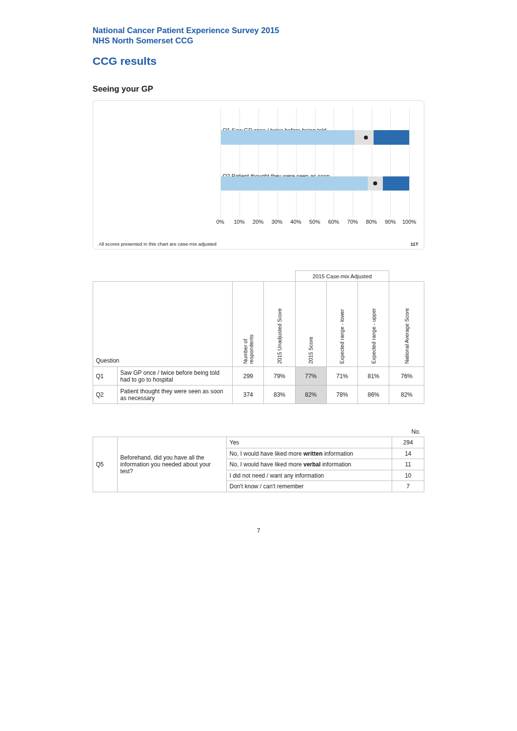National Cancer Patient Experience Survey 2015
NHS North Somerset CCG
CCG results
Seeing your GP
Q1 Saw GP once / twice before being told
had to go to hospital
Q2 Patient thought they were seen as soon
as necessary
0% 10% 20% 30% 40% 50% 60% 70% 80% 90% 100%
All scores presented in this chart are case-mix adjusted 11T
| | 2015 Case-mix Adjusted | |
| --- | --- | --- |
| Question | Number of respondents | 2015 Unadjusted Score | 2015 Score | Expected range - lower | Expected range - upper | National Average Score |
| Q1 | Saw GP once / twice before being told had to go to hospital | 299 | 79% | 77% | 71% | 81% | 76% |
| Q2 | Patient thought they were seen as soon as necessary | 374 | 83% | 82% | 78% | 86% | 82% |
| | | | No. |
| Q5 | Beforehand, did you have all the information you needed about your test? | Yes | 294 |
| No, I would have liked more written information | 14 |
| No, I would have liked more verbal information | 11 |
| I did not need / want any information | 10 |
| Don't know / can't remember | 7 |
7